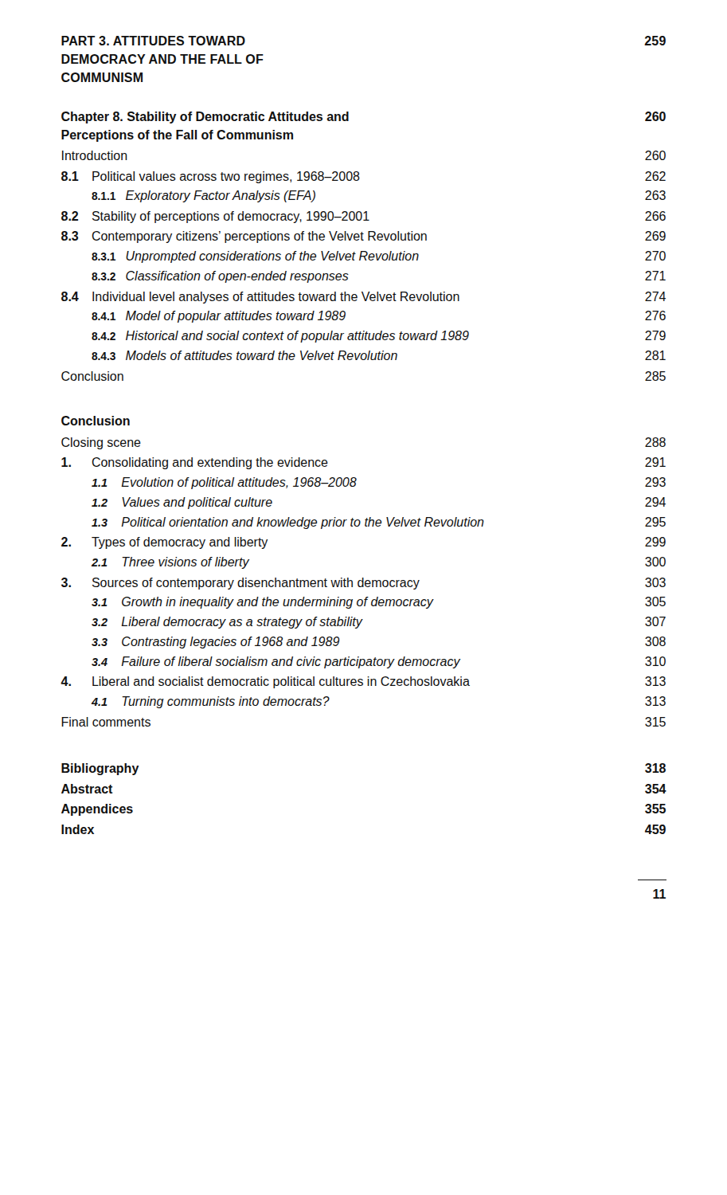Part 3. Attitudes toward Democracy and the Fall of Communism 259
Chapter 8. Stability of Democratic Attitudes and Perceptions of the Fall of Communism 260
Introduction 260
8.1 Political values across two regimes, 1968–2008 262
8.1.1 Exploratory Factor Analysis (EFA) 263
8.2 Stability of perceptions of democracy, 1990–2001 266
8.3 Contemporary citizens’ perceptions of the Velvet Revolution 269
8.3.1 Unprompted considerations of the Velvet Revolution 270
8.3.2 Classification of open-ended responses 271
8.4 Individual level analyses of attitudes toward the Velvet Revolution 274
8.4.1 Model of popular attitudes toward 1989 276
8.4.2 Historical and social context of popular attitudes toward 1989 279
8.4.3 Models of attitudes toward the Velvet Revolution 281
Conclusion 285
Conclusion
Closing scene 288
1. Consolidating and extending the evidence 291
1.1 Evolution of political attitudes, 1968–2008 293
1.2 Values and political culture 294
1.3 Political orientation and knowledge prior to the Velvet Revolution 295
2. Types of democracy and liberty 299
2.1 Three visions of liberty 300
3. Sources of contemporary disenchantment with democracy 303
3.1 Growth in inequality and the undermining of democracy 305
3.2 Liberal democracy as a strategy of stability 307
3.3 Contrasting legacies of 1968 and 1989 308
3.4 Failure of liberal socialism and civic participatory democracy 310
4. Liberal and socialist democratic political cultures in Czechoslovakia 313
4.1 Turning communists into democrats? 313
Final comments 315
Bibliography 318
Abstract 354
Appendices 355
Index 459
11